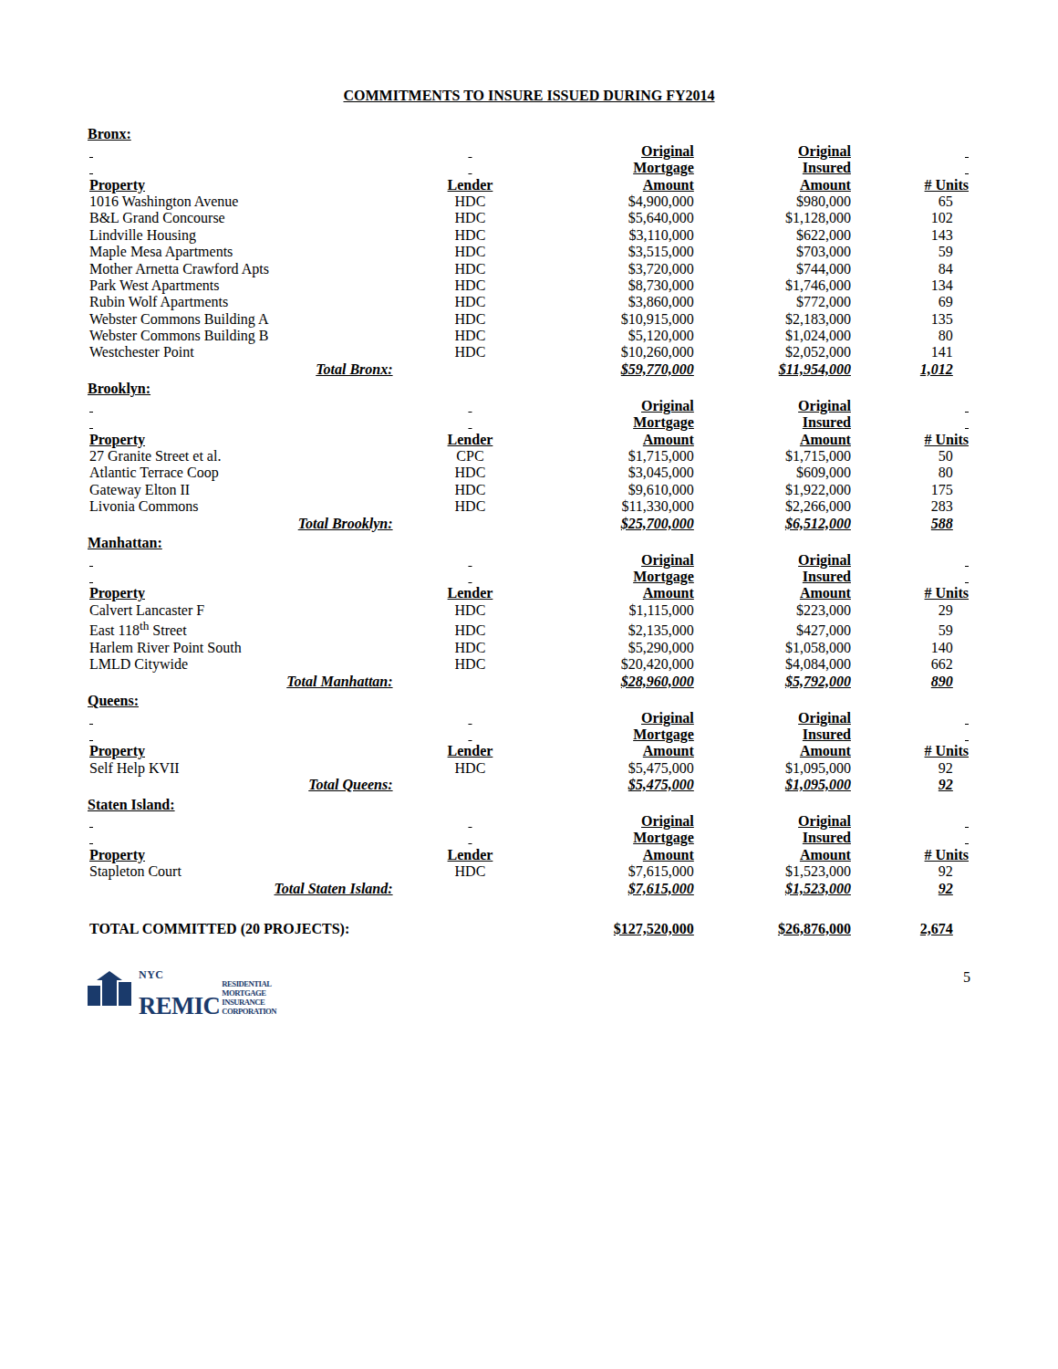COMMITMENTS TO INSURE ISSUED DURING FY2014
Bronx:
| | | Original | Original | |
| --- | --- | --- | --- | --- |
| | | Mortgage | Insured | |
| Property | Lender | Amount | Amount | # Units |
| 1016 Washington Avenue | HDC | $4,900,000 | $980,000 | 65 |
| B&L Grand Concourse | HDC | $5,640,000 | $1,128,000 | 102 |
| Lindville Housing | HDC | $3,110,000 | $622,000 | 143 |
| Maple Mesa Apartments | HDC | $3,515,000 | $703,000 | 59 |
| Mother Arnetta Crawford Apts | HDC | $3,720,000 | $744,000 | 84 |
| Park West Apartments | HDC | $8,730,000 | $1,746,000 | 134 |
| Rubin Wolf Apartments | HDC | $3,860,000 | $772,000 | 69 |
| Webster Commons Building A | HDC | $10,915,000 | $2,183,000 | 135 |
| Webster Commons Building B | HDC | $5,120,000 | $1,024,000 | 80 |
| Westchester Point | HDC | $10,260,000 | $2,052,000 | 141 |
| Total Bronx: | | $59,770,000 | $11,954,000 | 1,012 |
Brooklyn:
| | | Original | Original | |
| --- | --- | --- | --- | --- |
| | | Mortgage | Insured | |
| Property | Lender | Amount | Amount | # Units |
| 27 Granite Street et al. | CPC | $1,715,000 | $1,715,000 | 50 |
| Atlantic Terrace Coop | HDC | $3,045,000 | $609,000 | 80 |
| Gateway Elton II | HDC | $9,610,000 | $1,922,000 | 175 |
| Livonia Commons | HDC | $11,330,000 | $2,266,000 | 283 |
| Total Brooklyn: | | $25,700,000 | $6,512,000 | 588 |
Manhattan:
| | | Original | Original | |
| --- | --- | --- | --- | --- |
| | | Mortgage | Insured | |
| Property | Lender | Amount | Amount | # Units |
| Calvert Lancaster F | HDC | $1,115,000 | $223,000 | 29 |
| East 118 th Street | HDC | $2,135,000 | $427,000 | 59 |
| Harlem River Point South | HDC | $5,290,000 | $1,058,000 | 140 |
| LMLD Citywide | HDC | $20,420,000 | $4,084,000 | 662 |
| Total Manhattan: | | $28,960,000 | $5,792,000 | 890 |
Queens:
| | | Original | Original | |
| --- | --- | --- | --- | --- |
| | | Mortgage | Insured | |
| Property | Lender | Amount | Amount | # Units |
| Self Help KVII | HDC | $5,475,000 | $1,095,000 | 92 |
| Total Queens: | | $5,475,000 | $1,095,000 | 92 |
Staten Island:
| | | Original | Original | |
| --- | --- | --- | --- | --- |
| | | Mortgage | Insured | |
| Property | Lender | Amount | Amount | # Units |
| Stapleton Court | HDC | $7,615,000 | $1,523,000 | 92 |
| Total Staten Island: | | $7,615,000 | $1,523,000 | 92 |
| TOTAL COMMITTED (20 PROJECTS): | $127,520,000 | $26,876,000 | 2,674 |
NYC
REMICRESIDENTIAL
MORTGAGE
INSURANCE
CORPORATION
5